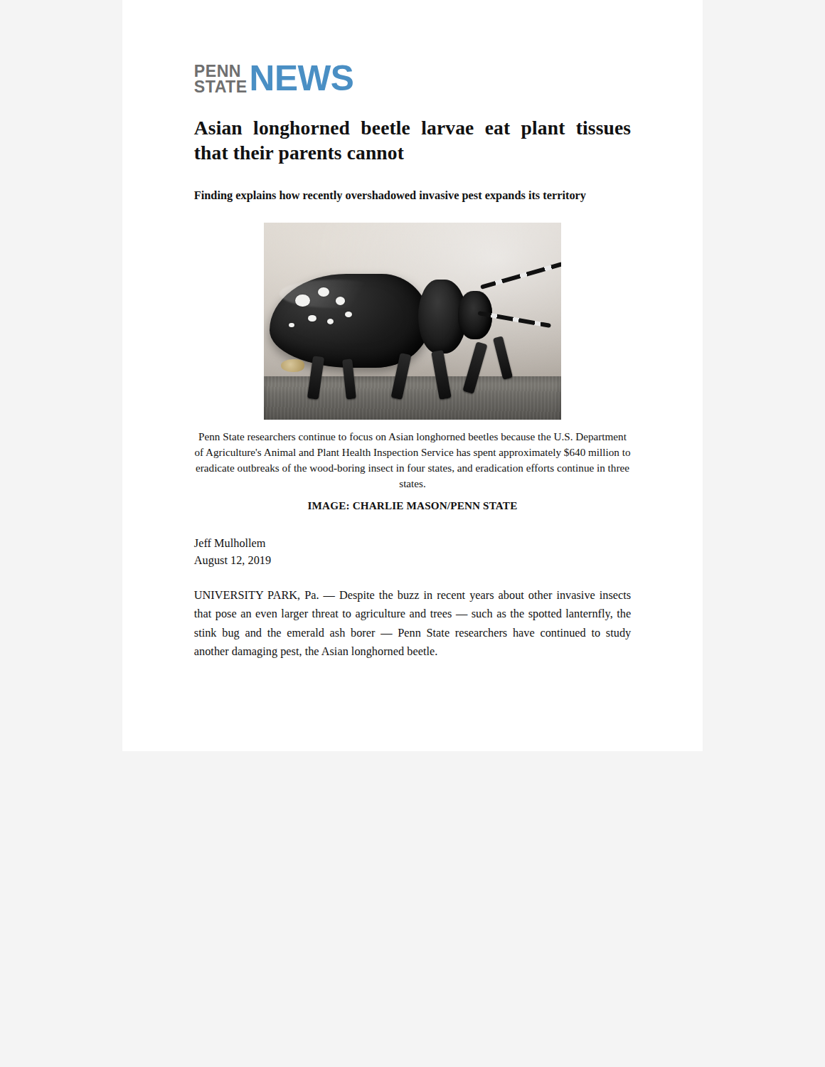PENN STATE
NEWS
Asian longhorned beetle larvae eat plant tissues that their parents cannot
Finding explains how recently overshadowed invasive pest expands its territory
Penn State researchers continue to focus on Asian longhorned beetles because the U.S. Department of Agriculture's Animal and Plant Health Inspection Service has spent approximately $640 million to eradicate outbreaks of the wood-boring insect in four states, and eradication efforts continue in three states. IMAGE: CHARLIE MASON/PENN STATE
Jeff Mulhollem August 12, 2019
UNIVERSITY PARK, Pa. — Despite the buzz in recent years about other invasive insects that pose an even larger threat to agriculture and trees — such as the spotted lanternfly, the stink bug and the emerald ash borer — Penn State researchers have continued to study another damaging pest, the Asian longhorned beetle.